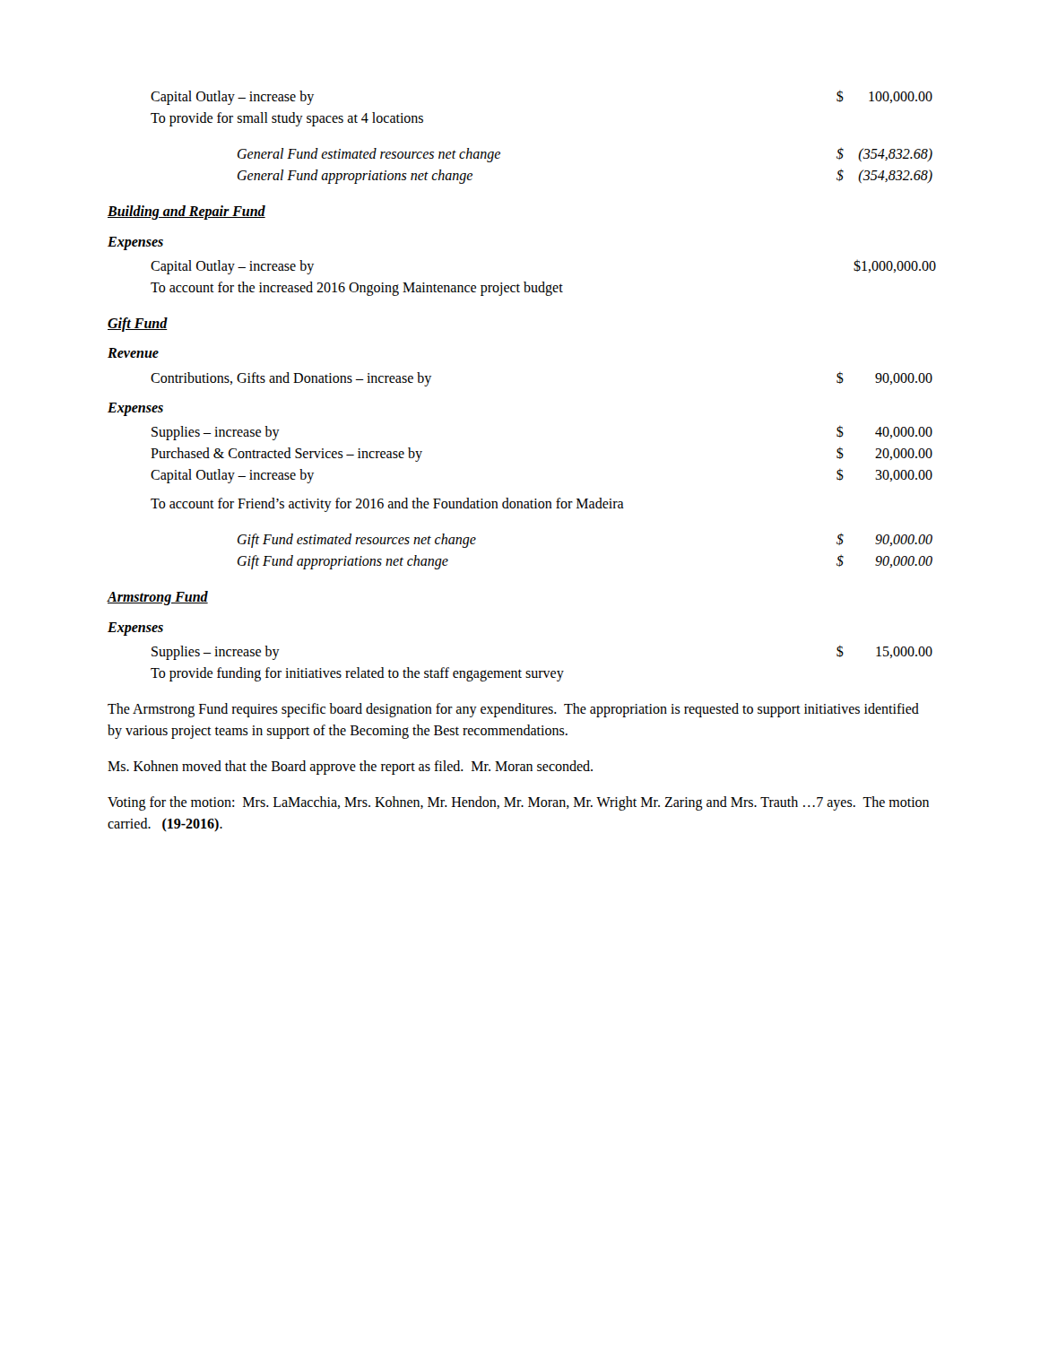Capital Outlay – increase by $ 100,000.00
To provide for small study spaces at 4 locations
General Fund estimated resources net change $ (354,832.68)
General Fund appropriations net change $ (354,832.68)
Building and Repair Fund
Expenses
Capital Outlay – increase by $1,000,000.00
To account for the increased 2016 Ongoing Maintenance project budget
Gift Fund
Revenue
Contributions, Gifts and Donations – increase by $ 90,000.00
Expenses
Supplies – increase by $ 40,000.00
Purchased & Contracted Services – increase by $ 20,000.00
Capital Outlay – increase by $ 30,000.00
To account for Friend’s activity for 2016 and the Foundation donation for Madeira
Gift Fund estimated resources net change $ 90,000.00
Gift Fund appropriations net change $ 90,000.00
Armstrong Fund
Expenses
Supplies – increase by $ 15,000.00
To provide funding for initiatives related to the staff engagement survey
The Armstrong Fund requires specific board designation for any expenditures. The appropriation is requested to support initiatives identified by various project teams in support of the Becoming the Best recommendations.
Ms. Kohnen moved that the Board approve the report as filed. Mr. Moran seconded.
Voting for the motion: Mrs. LaMacchia, Mrs. Kohnen, Mr. Hendon, Mr. Moran, Mr. Wright Mr. Zaring and Mrs. Trauth …7 ayes. The motion carried. (19-2016).